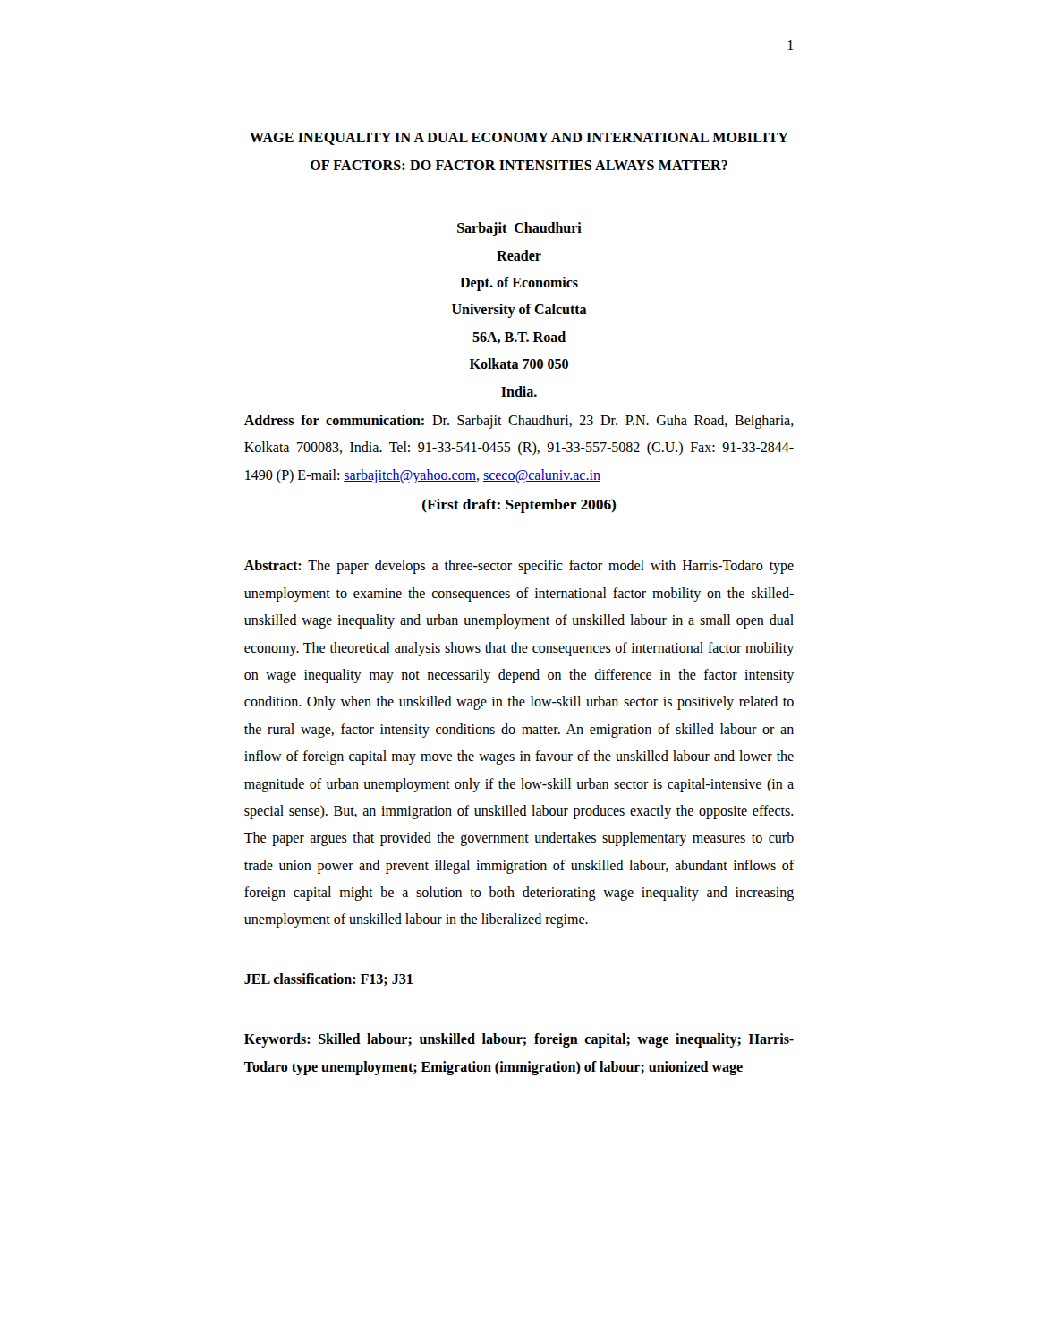1
Wage Inequality in a Dual Economy and International Mobility of Factors: Do Factor Intensities Always Matter?
Sarbajit Chaudhuri
Reader
Dept. of Economics
University of Calcutta
56A, B.T. Road
Kolkata 700 050
India.
Address for communication: Dr. Sarbajit Chaudhuri, 23 Dr. P.N. Guha Road, Belgharia, Kolkata 700083, India. Tel: 91-33-541-0455 (R), 91-33-557-5082 (C.U.) Fax: 91-33-2844-1490 (P) E-mail: sarbajitch@yahoo.com, sceco@caluniv.ac.in
(First draft: September 2006)
Abstract: The paper develops a three-sector specific factor model with Harris-Todaro type unemployment to examine the consequences of international factor mobility on the skilled-unskilled wage inequality and urban unemployment of unskilled labour in a small open dual economy. The theoretical analysis shows that the consequences of international factor mobility on wage inequality may not necessarily depend on the difference in the factor intensity condition. Only when the unskilled wage in the low-skill urban sector is positively related to the rural wage, factor intensity conditions do matter. An emigration of skilled labour or an inflow of foreign capital may move the wages in favour of the unskilled labour and lower the magnitude of urban unemployment only if the low-skill urban sector is capital-intensive (in a special sense). But, an immigration of unskilled labour produces exactly the opposite effects. The paper argues that provided the government undertakes supplementary measures to curb trade union power and prevent illegal immigration of unskilled labour, abundant inflows of foreign capital might be a solution to both deteriorating wage inequality and increasing unemployment of unskilled labour in the liberalized regime.
JEL classification: F13; J31
Keywords: Skilled labour; unskilled labour; foreign capital; wage inequality; Harris-Todaro type unemployment; Emigration (immigration) of labour; unionized wage